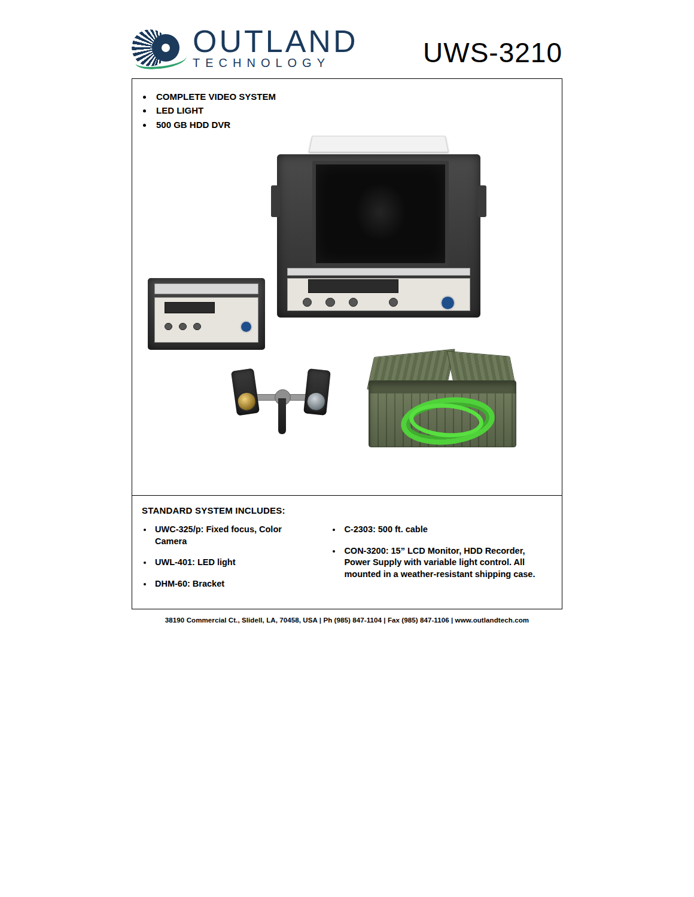OUTLAND
TECHNOLOGY
UWS-3210
COMPLETE VIDEO SYSTEM
LED LIGHT
500 GB HDD DVR
STANDARD SYSTEM INCLUDES:
UWC-325/p: Fixed focus, Color Camera
UWL-401: LED light
DHM-60: Bracket
C-2303: 500 ft. cable
CON-3200: 15” LCD Monitor, HDD Recorder, Power Supply with variable light control. All mounted in a weather-resistant shipping case.
38190 Commercial Ct., Slidell, LA, 70458, USA | Ph (985) 847-1104 | Fax (985) 847-1106 | www.outlandtech.com